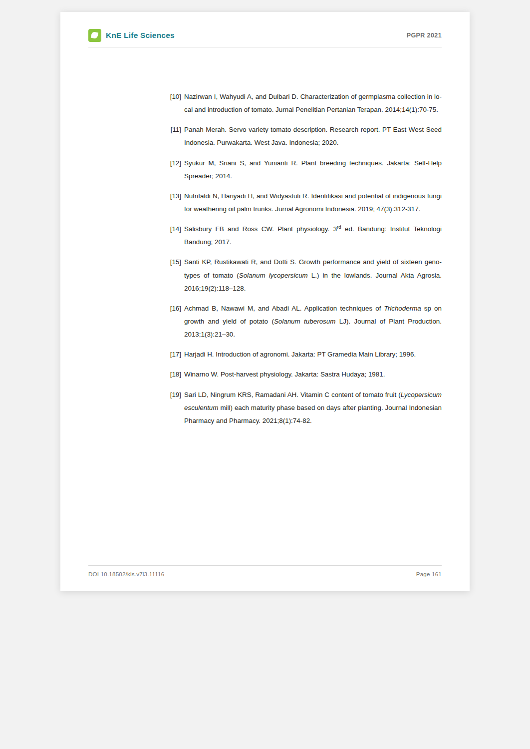KnE Life Sciences
PGPR 2021
[10] Nazirwan I, Wahyudi A, and Dulbari D. Characterization of germplasma collection in local and introduction of tomato. Jurnal Penelitian Pertanian Terapan. 2014;14(1):70-75.
[11] Panah Merah. Servo variety tomato description. Research report. PT East West Seed Indonesia. Purwakarta. West Java. Indonesia; 2020.
[12] Syukur M, Sriani S, and Yunianti R. Plant breeding techniques. Jakarta: Self-Help Spreader; 2014.
[13] Nufrifaldi N, Hariyadi H, and Widyastuti R. Identifikasi and potential of indigenous fungi for weathering oil palm trunks. Jurnal Agronomi Indonesia. 2019; 47(3):312-317.
[14] Salisbury FB and Ross CW. Plant physiology. 3rd ed. Bandung: Institut Teknologi Bandung; 2017.
[15] Santi KP, Rustikawati R, and Dotti S. Growth performance and yield of sixteen genotypes of tomato (Solanum lycopersicum L.) in the lowlands. Journal Akta Agrosia. 2016;19(2):118–128.
[16] Achmad B, Nawawi M, and Abadi AL. Application techniques of Trichoderma sp on growth and yield of potato (Solanum tuberosum LJ). Journal of Plant Production. 2013;1(3):21–30.
[17] Harjadi H. Introduction of agronomi. Jakarta: PT Gramedia Main Library; 1996.
[18] Winarno W. Post-harvest physiology. Jakarta: Sastra Hudaya; 1981.
[19] Sari LD, Ningrum KRS, Ramadani AH. Vitamin C content of tomato fruit (Lycopersicum esculentum mill) each maturity phase based on days after planting. Journal Indonesian Pharmacy and Pharmacy. 2021;8(1):74-82.
DOI 10.18502/kls.v7i3.11116
Page 161